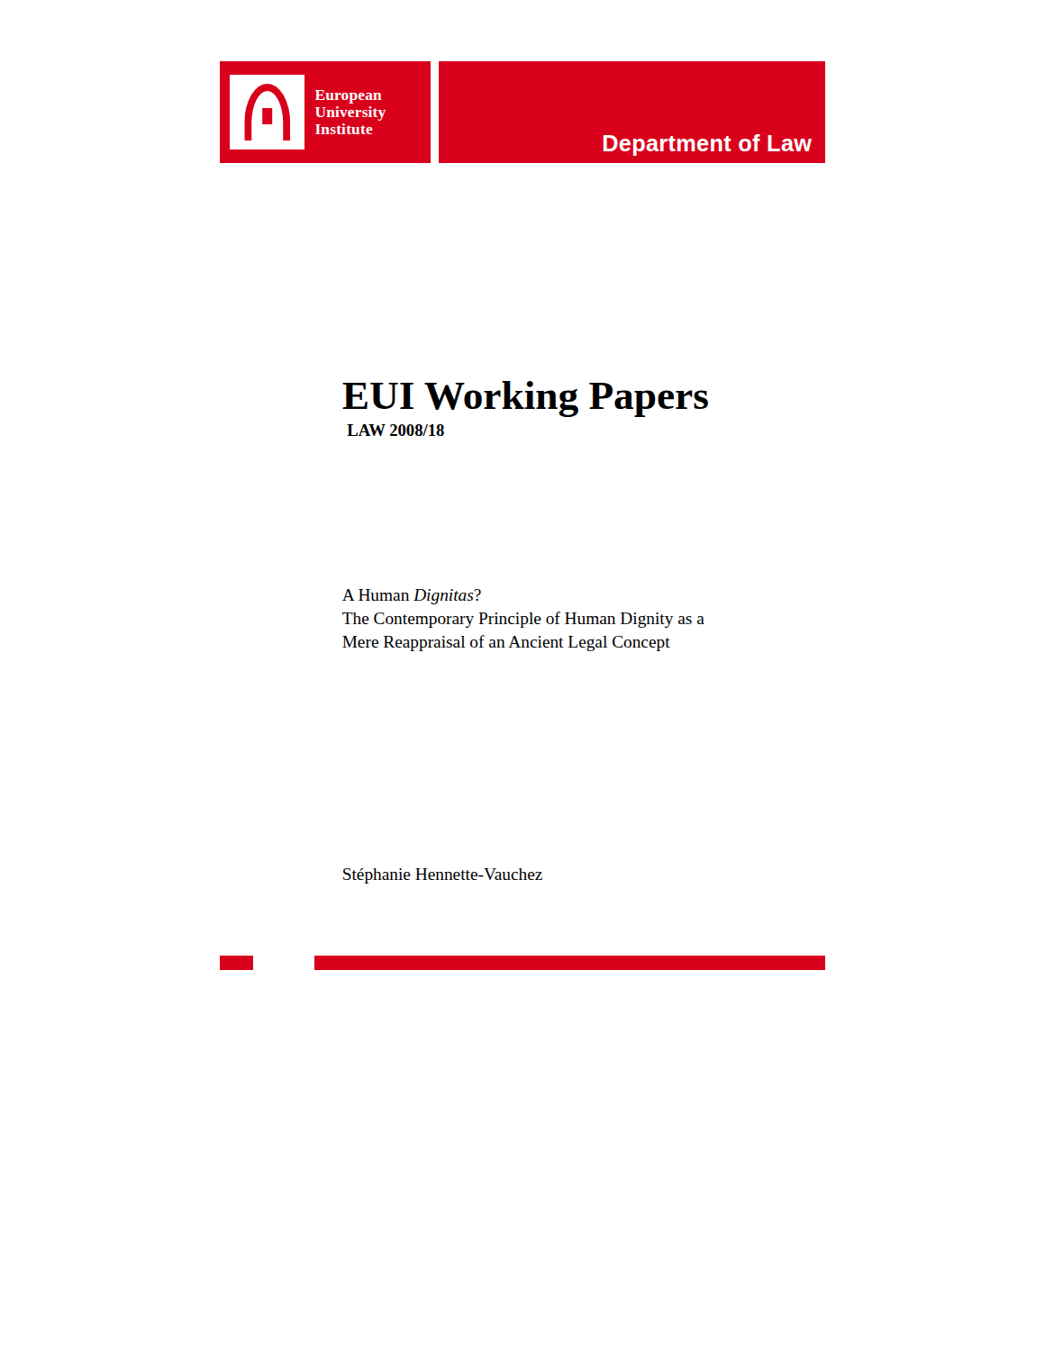European
University
Institute
Department of Law
EUI Working Papers
LAW 2008/18
A Human Dignitas?
The Contemporary Principle of Human Dignity as a
Mere Reappraisal of an Ancient Legal Concept
Stéphanie Hennette-Vauchez